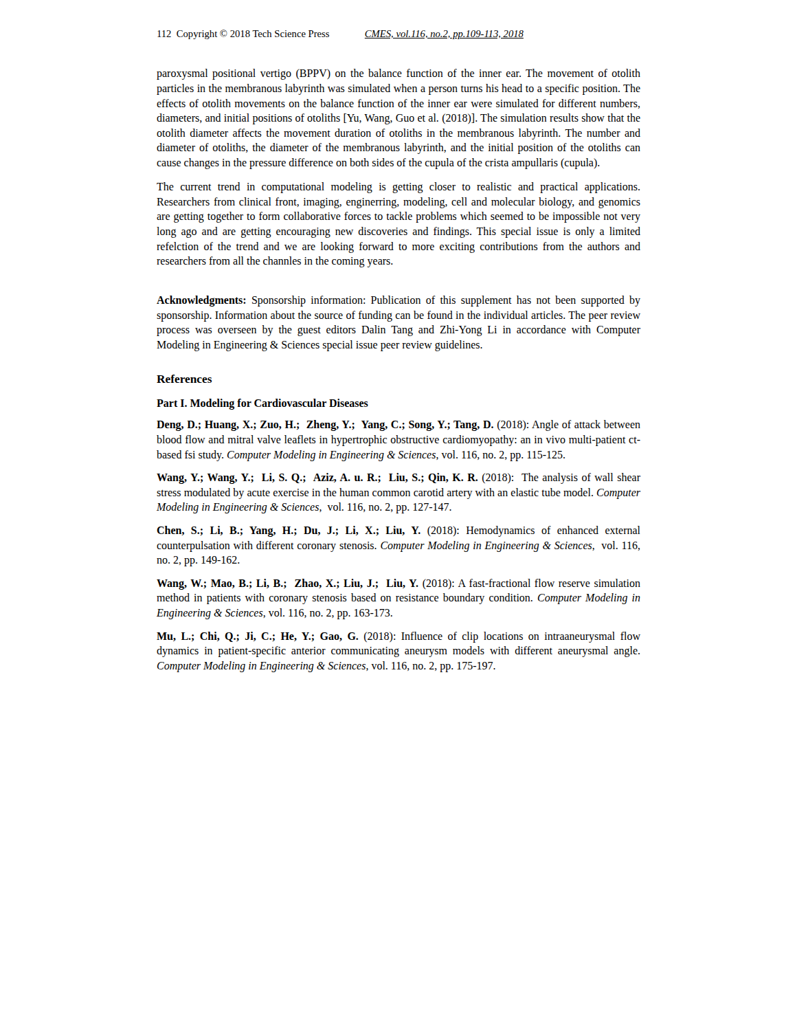112 Copyright © 2018 Tech Science Press CMES, vol.116, no.2, pp.109-113, 2018
paroxysmal positional vertigo (BPPV) on the balance function of the inner ear. The movement of otolith particles in the membranous labyrinth was simulated when a person turns his head to a specific position. The effects of otolith movements on the balance function of the inner ear were simulated for different numbers, diameters, and initial positions of otoliths [Yu, Wang, Guo et al. (2018)]. The simulation results show that the otolith diameter affects the movement duration of otoliths in the membranous labyrinth. The number and diameter of otoliths, the diameter of the membranous labyrinth, and the initial position of the otoliths can cause changes in the pressure difference on both sides of the cupula of the crista ampullaris (cupula).
The current trend in computational modeling is getting closer to realistic and practical applications. Researchers from clinical front, imaging, enginerring, modeling, cell and molecular biology, and genomics are getting together to form collaborative forces to tackle problems which seemed to be impossible not very long ago and are getting encouraging new discoveries and findings. This special issue is only a limited refelction of the trend and we are looking forward to more exciting contributions from the authors and researchers from all the channles in the coming years.
Acknowledgments: Sponsorship information: Publication of this supplement has not been supported by sponsorship. Information about the source of funding can be found in the individual articles. The peer review process was overseen by the guest editors Dalin Tang and Zhi-Yong Li in accordance with Computer Modeling in Engineering & Sciences special issue peer review guidelines.
References
Part I. Modeling for Cardiovascular Diseases
Deng, D.; Huang, X.; Zuo, H.; Zheng, Y.; Yang, C.; Song, Y.; Tang, D. (2018): Angle of attack between blood flow and mitral valve leaflets in hypertrophic obstructive cardiomyopathy: an in vivo multi-patient ct-based fsi study. Computer Modeling in Engineering & Sciences, vol. 116, no. 2, pp. 115-125.
Wang, Y.; Wang, Y.; Li, S. Q.; Aziz, A. u. R.; Liu, S.; Qin, K. R. (2018): The analysis of wall shear stress modulated by acute exercise in the human common carotid artery with an elastic tube model. Computer Modeling in Engineering & Sciences, vol. 116, no. 2, pp. 127-147.
Chen, S.; Li, B.; Yang, H.; Du, J.; Li, X.; Liu, Y. (2018): Hemodynamics of enhanced external counterpulsation with different coronary stenosis. Computer Modeling in Engineering & Sciences, vol. 116, no. 2, pp. 149-162.
Wang, W.; Mao, B.; Li, B.; Zhao, X.; Liu, J.; Liu, Y. (2018): A fast-fractional flow reserve simulation method in patients with coronary stenosis based on resistance boundary condition. Computer Modeling in Engineering & Sciences, vol. 116, no. 2, pp. 163-173.
Mu, L.; Chi, Q.; Ji, C.; He, Y.; Gao, G. (2018): Influence of clip locations on intraaneurysmal flow dynamics in patient-specific anterior communicating aneurysm models with different aneurysmal angle. Computer Modeling in Engineering & Sciences, vol. 116, no. 2, pp. 175-197.